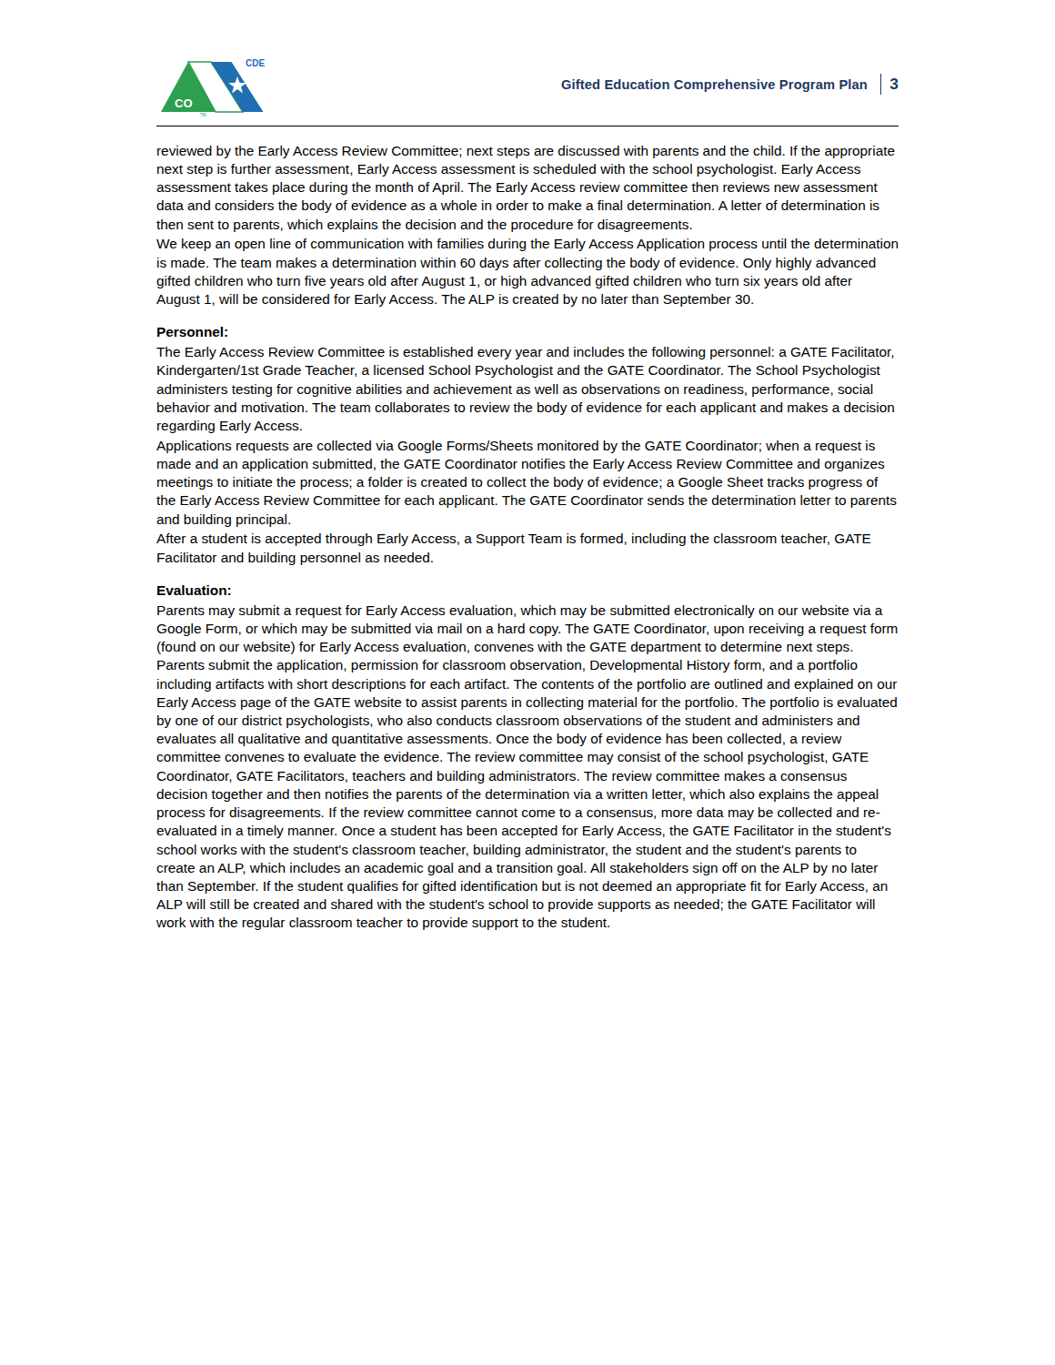Colorado Department of Education logo CDE CO TM
Gifted Education Comprehensive Program Plan 3
reviewed by the Early Access Review Committee; next steps are discussed with parents and the child. If the appropriate next step is further assessment, Early Access assessment is scheduled with the school psychologist. Early Access assessment takes place during the month of April. The Early Access review committee then reviews new assessment data and considers the body of evidence as a whole in order to make a final determination. A letter of determination is then sent to parents, which explains the decision and the procedure for disagreements.
We keep an open line of communication with families during the Early Access Application process until the determination is made. The team makes a determination within 60 days after collecting the body of evidence. Only highly advanced gifted children who turn five years old after August 1, or high advanced gifted children who turn six years old after August 1, will be considered for Early Access. The ALP is created by no later than September 30.
Personnel:
The Early Access Review Committee is established every year and includes the following personnel: a GATE Facilitator, Kindergarten/1st Grade Teacher, a licensed School Psychologist and the GATE Coordinator. The School Psychologist administers testing for cognitive abilities and achievement as well as observations on readiness, performance, social behavior and motivation. The team collaborates to review the body of evidence for each applicant and makes a decision regarding Early Access.
Applications requests are collected via Google Forms/Sheets monitored by the GATE Coordinator; when a request is made and an application submitted, the GATE Coordinator notifies the Early Access Review Committee and organizes meetings to initiate the process; a folder is created to collect the body of evidence; a Google Sheet tracks progress of the Early Access Review Committee for each applicant. The GATE Coordinator sends the determination letter to parents and building principal.
After a student is accepted through Early Access, a Support Team is formed, including the classroom teacher, GATE Facilitator and building personnel as needed.
Evaluation:
Parents may submit a request for Early Access evaluation, which may be submitted electronically on our website via a Google Form, or which may be submitted via mail on a hard copy. The GATE Coordinator, upon receiving a request form (found on our website) for Early Access evaluation, convenes with the GATE department to determine next steps. Parents submit the application, permission for classroom observation, Developmental History form, and a portfolio including artifacts with short descriptions for each artifact. The contents of the portfolio are outlined and explained on our Early Access page of the GATE website to assist parents in collecting material for the portfolio. The portfolio is evaluated by one of our district psychologists, who also conducts classroom observations of the student and administers and evaluates all qualitative and quantitative assessments. Once the body of evidence has been collected, a review committee convenes to evaluate the evidence. The review committee may consist of the school psychologist, GATE Coordinator, GATE Facilitators, teachers and building administrators. The review committee makes a consensus decision together and then notifies the parents of the determination via a written letter, which also explains the appeal process for disagreements. If the review committee cannot come to a consensus, more data may be collected and re-evaluated in a timely manner. Once a student has been accepted for Early Access, the GATE Facilitator in the student's school works with the student's classroom teacher, building administrator, the student and the student's parents to create an ALP, which includes an academic goal and a transition goal. All stakeholders sign off on the ALP by no later than September. If the student qualifies for gifted identification but is not deemed an appropriate fit for Early Access, an ALP will still be created and shared with the student's school to provide supports as needed; the GATE Facilitator will work with the regular classroom teacher to provide support to the student.